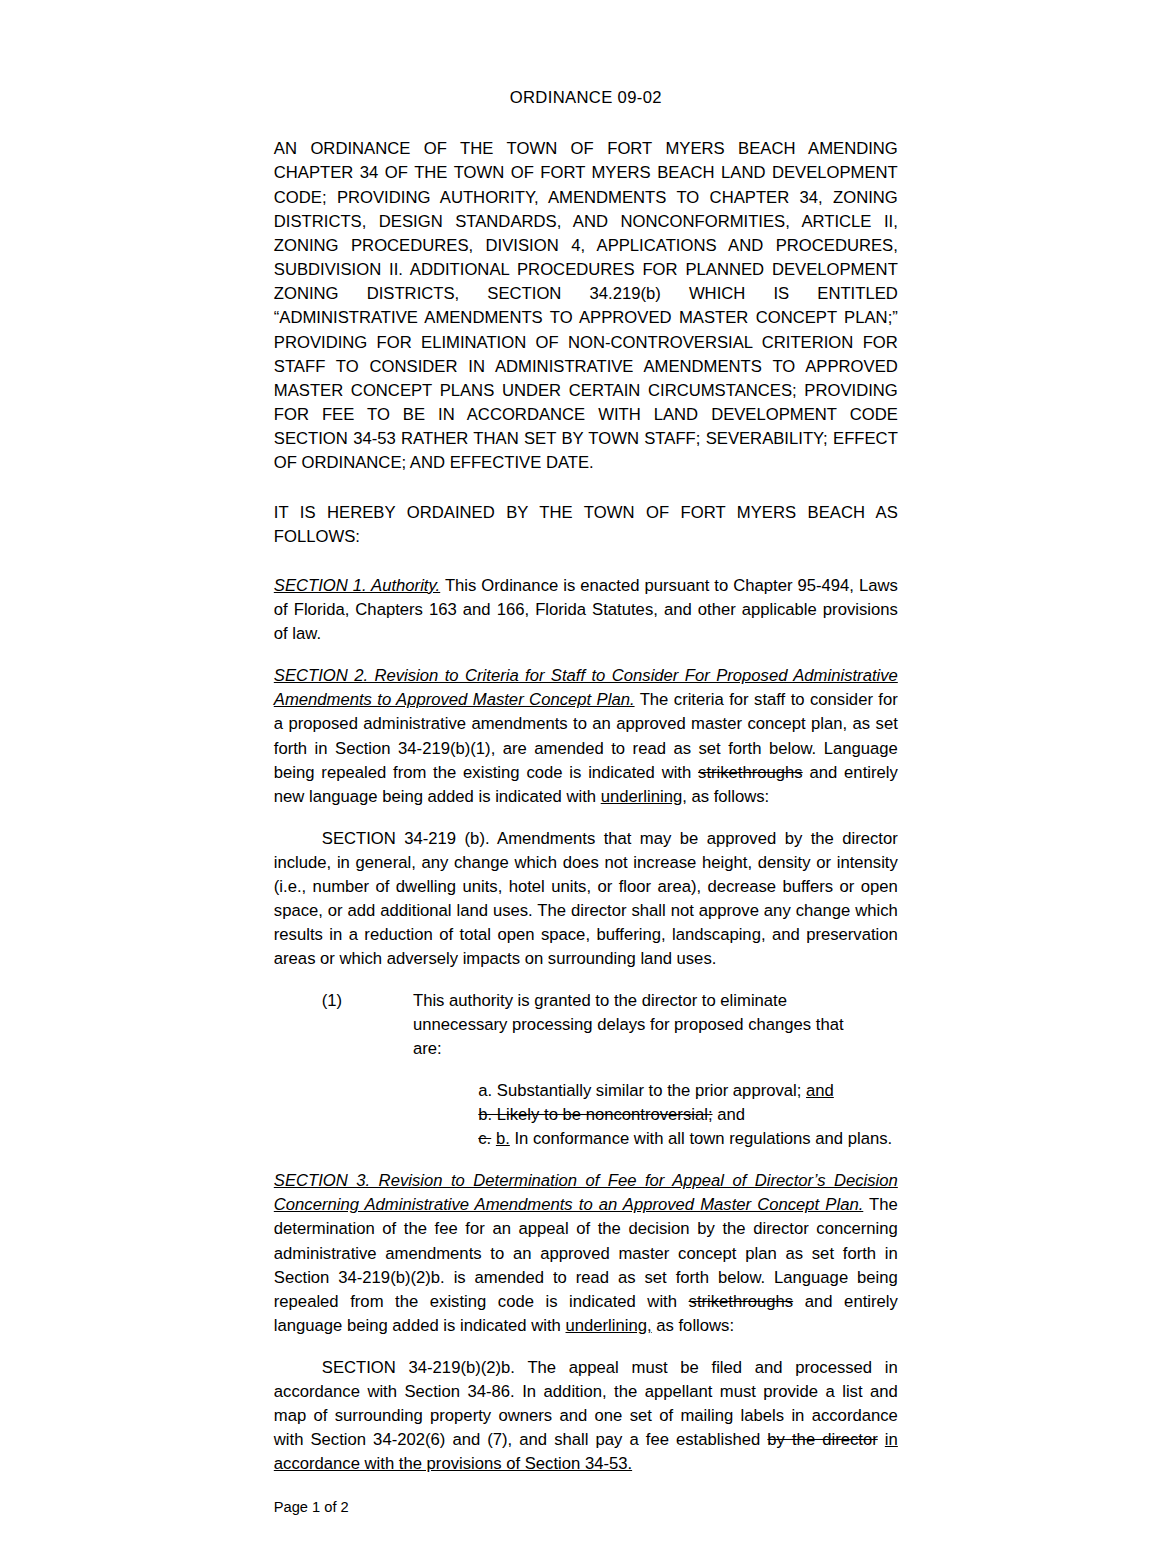ORDINANCE 09-02
AN ORDINANCE OF THE TOWN OF FORT MYERS BEACH AMENDING CHAPTER 34 OF THE TOWN OF FORT MYERS BEACH LAND DEVELOPMENT CODE; PROVIDING AUTHORITY, AMENDMENTS TO CHAPTER 34, ZONING DISTRICTS, DESIGN STANDARDS, AND NONCONFORMITIES, ARTICLE II, ZONING PROCEDURES, DIVISION 4, APPLICATIONS AND PROCEDURES, SUBDIVISION II. ADDITIONAL PROCEDURES FOR PLANNED DEVELOPMENT ZONING DISTRICTS, SECTION 34.219(b) WHICH IS ENTITLED “ADMINISTRATIVE AMENDMENTS TO APPROVED MASTER CONCEPT PLAN;” PROVIDING FOR ELIMINATION OF NON-CONTROVERSIAL CRITERION FOR STAFF TO CONSIDER IN ADMINISTRATIVE AMENDMENTS TO APPROVED MASTER CONCEPT PLANS UNDER CERTAIN CIRCUMSTANCES; PROVIDING FOR FEE TO BE IN ACCORDANCE WITH LAND DEVELOPMENT CODE SECTION 34-53 RATHER THAN SET BY TOWN STAFF; SEVERABILITY; EFFECT OF ORDINANCE; AND EFFECTIVE DATE.
IT IS HEREBY ORDAINED BY THE TOWN OF FORT MYERS BEACH AS FOLLOWS:
SECTION 1. Authority. This Ordinance is enacted pursuant to Chapter 95-494, Laws of Florida, Chapters 163 and 166, Florida Statutes, and other applicable provisions of law.
SECTION 2. Revision to Criteria for Staff to Consider For Proposed Administrative Amendments to Approved Master Concept Plan. The criteria for staff to consider for a proposed administrative amendments to an approved master concept plan, as set forth in Section 34-219(b)(1), are amended to read as set forth below. Language being repealed from the existing code is indicated with strikethroughs and entirely new language being added is indicated with underlining, as follows:
SECTION 34-219 (b). Amendments that may be approved by the director include, in general, any change which does not increase height, density or intensity (i.e., number of dwelling units, hotel units, or floor area), decrease buffers or open space, or add additional land uses. The director shall not approve any change which results in a reduction of total open space, buffering, landscaping, and preservation areas or which adversely impacts on surrounding land uses.
(1) This authority is granted to the director to eliminate unnecessary processing delays for proposed changes that are:
a. Substantially similar to the prior approval; and
b. Likely to be noncontroversial; and
c. b. In conformance with all town regulations and plans.
SECTION 3. Revision to Determination of Fee for Appeal of Director’s Decision Concerning Administrative Amendments to an Approved Master Concept Plan. The determination of the fee for an appeal of the decision by the director concerning administrative amendments to an approved master concept plan as set forth in Section 34-219(b)(2)b. is amended to read as set forth below. Language being repealed from the existing code is indicated with strikethroughs and entirely language being added is indicated with underlining, as follows:
SECTION 34-219(b)(2)b. The appeal must be filed and processed in accordance with Section 34-86. In addition, the appellant must provide a list and map of surrounding property owners and one set of mailing labels in accordance with Section 34-202(6) and (7), and shall pay a fee established by the director in accordance with the provisions of Section 34-53.
Page 1 of 2